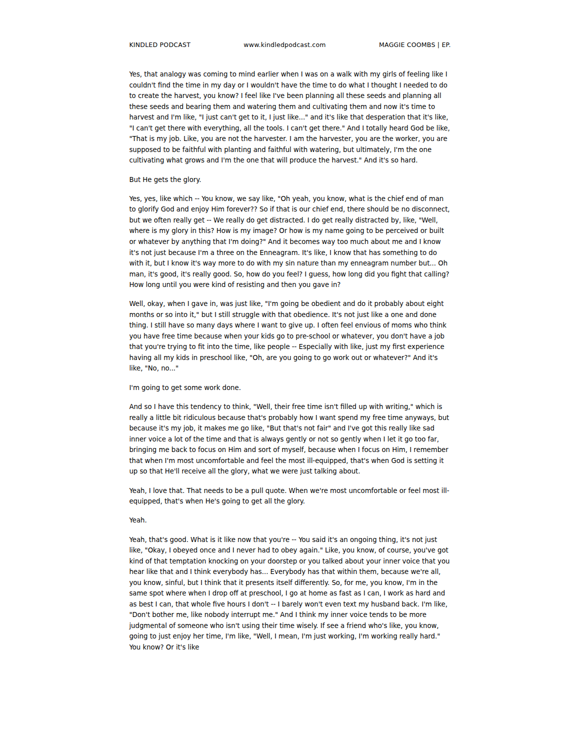KINDLED PODCAST www.kindledpodcast.com MAGGIE COOMBS | EP.
Yes, that analogy was coming to mind earlier when I was on a walk with my girls of feeling like I couldn't find the time in my day or I wouldn't have the time to do what I thought I needed to do to create the harvest, you know? I feel like I've been planning all these seeds and planning all these seeds and bearing them and watering them and cultivating them and now it's time to harvest and I'm like, "I just can't get to it, I just like..." and it's like that desperation that it's like, "I can't get there with everything, all the tools. I can't get there." And I totally heard God be like, "That is my job. Like, you are not the harvester. I am the harvester, you are the worker, you are supposed to be faithful with planting and faithful with watering, but ultimately, I'm the one cultivating what grows and I'm the one that will produce the harvest." And it's so hard.
But He gets the glory.
Yes, yes, like which -- You know, we say like, "Oh yeah, you know, what is the chief end of man to glorify God and enjoy Him forever?? So if that is our chief end, there should be no disconnect, but we often really get -- We really do get distracted. I do get really distracted by, like, "Well, where is my glory in this? How is my image? Or how is my name going to be perceived or built or whatever by anything that I'm doing?" And it becomes way too much about me and I know it's not just because I'm a three on the Enneagram. It's like, I know that has something to do with it, but I know it's way more to do with my sin nature than my enneagram number but... Oh man, it's good, it's really good. So, how do you feel? I guess, how long did you fight that calling? How long until you were kind of resisting and then you gave in?
Well, okay, when I gave in, was just like, "I'm going be obedient and do it probably about eight months or so into it," but I still struggle with that obedience. It's not just like a one and done thing. I still have so many days where I want to give up. I often feel envious of moms who think you have free time because when your kids go to pre-school or whatever, you don't have a job that you're trying to fit into the time, like people -- Especially with like, just my first experience having all my kids in preschool like, "Oh, are you going to go work out or whatever?" And it's like, "No, no..."
I'm going to get some work done.
And so I have this tendency to think, "Well, their free time isn't filled up with writing," which is really a little bit ridiculous because that's probably how I want spend my free time anyways, but because it's my job, it makes me go like, "But that's not fair" and I've got this really like sad inner voice a lot of the time and that is always gently or not so gently when I let it go too far, bringing me back to focus on Him and sort of myself, because when I focus on Him, I remember that when I'm most uncomfortable and feel the most ill-equipped, that's when God is setting it up so that He'll receive all the glory, what we were just talking about.
Yeah, I love that. That needs to be a pull quote. When we're most uncomfortable or feel most ill-equipped, that's when He's going to get all the glory.
Yeah.
Yeah, that's good. What is it like now that you're -- You said it's an ongoing thing, it's not just like, "Okay, I obeyed once and I never had to obey again." Like, you know, of course, you've got kind of that temptation knocking on your doorstep or you talked about your inner voice that you hear like that and I think everybody has... Everybody has that within them, because we're all, you know, sinful, but I think that it presents itself differently. So, for me, you know, I'm in the same spot where when I drop off at preschool, I go at home as fast as I can, I work as hard and as best I can, that whole five hours I don't -- I barely won't even text my husband back. I'm like, "Don't bother me, like nobody interrupt me." And I think my inner voice tends to be more judgmental of someone who isn't using their time wisely. If see a friend who's like, you know, going to just enjoy her time, I'm like, "Well, I mean, I'm just working, I'm working really hard." You know? Or it's like